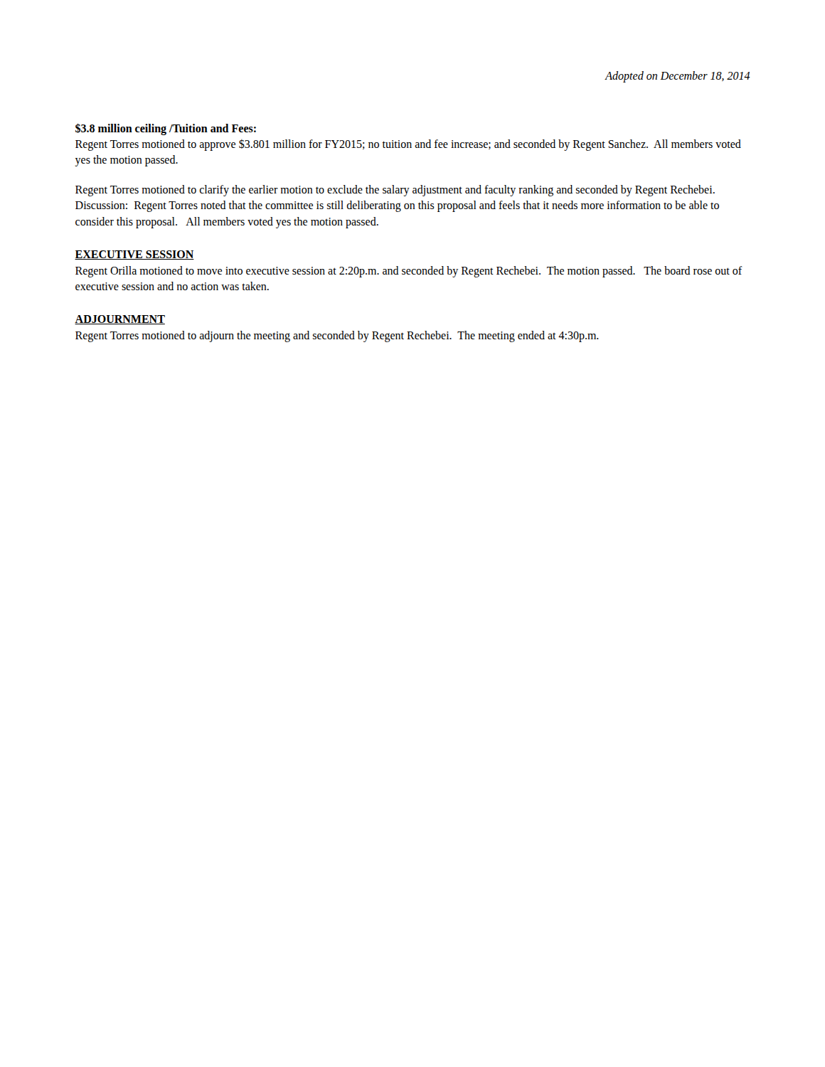Adopted on December 18, 2014
$3.8 million ceiling /Tuition and Fees:
Regent Torres motioned to approve $3.801 million for FY2015; no tuition and fee increase; and seconded by Regent Sanchez. All members voted yes the motion passed.
Regent Torres motioned to clarify the earlier motion to exclude the salary adjustment and faculty ranking and seconded by Regent Rechebei. Discussion: Regent Torres noted that the committee is still deliberating on this proposal and feels that it needs more information to be able to consider this proposal. All members voted yes the motion passed.
EXECUTIVE SESSION
Regent Orilla motioned to move into executive session at 2:20p.m. and seconded by Regent Rechebei. The motion passed. The board rose out of executive session and no action was taken.
ADJOURNMENT
Regent Torres motioned to adjourn the meeting and seconded by Regent Rechebei. The meeting ended at 4:30p.m.